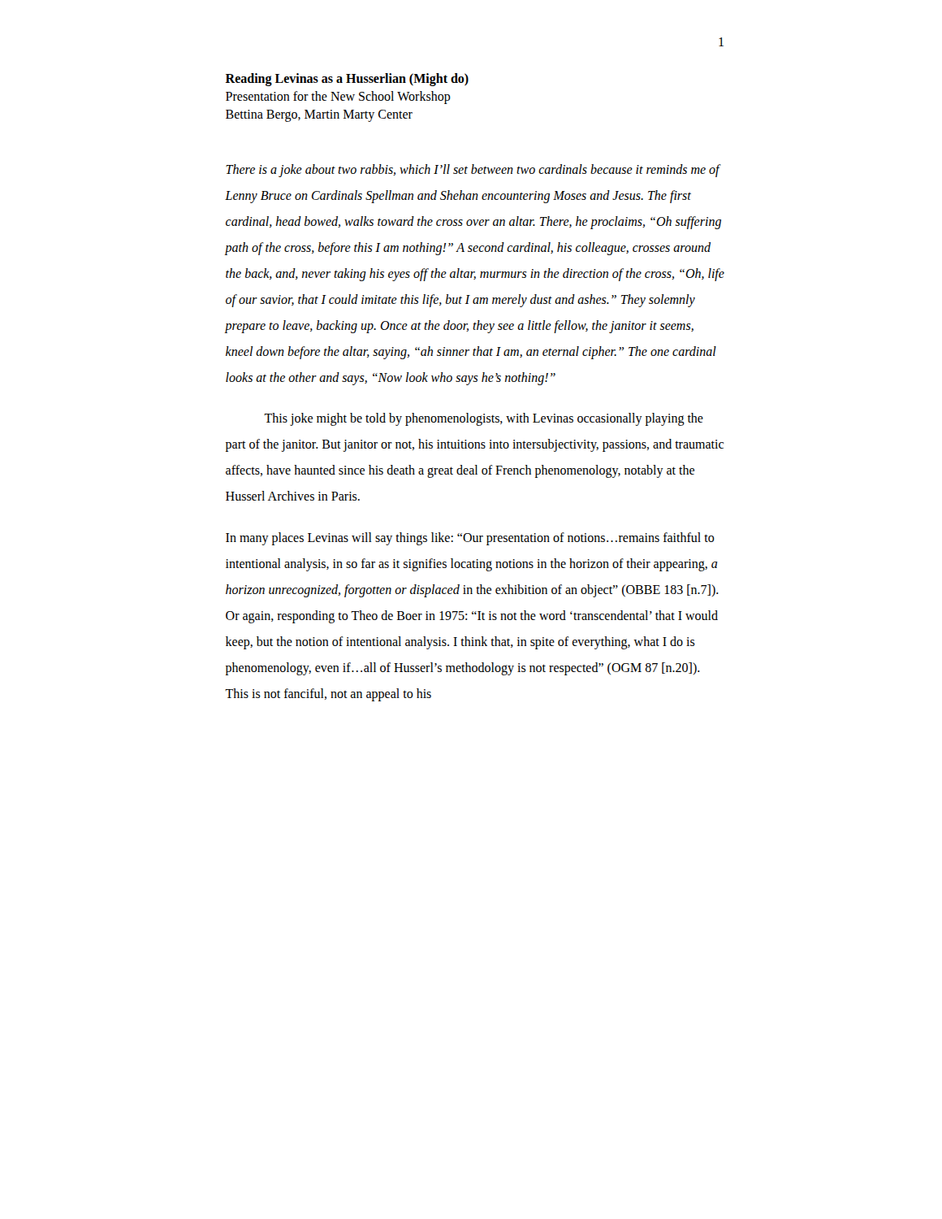1
Reading Levinas as a Husserlian (Might do)
Presentation for the New School Workshop
Bettina Bergo, Martin Marty Center
There is a joke about two rabbis, which I’ll set between two cardinals because it reminds me of Lenny Bruce on Cardinals Spellman and Shehan encountering Moses and Jesus. The first cardinal, head bowed, walks toward the cross over an altar. There, he proclaims, “Oh suffering path of the cross, before this I am nothing!” A second cardinal, his colleague, crosses around the back, and, never taking his eyes off the altar, murmurs in the direction of the cross, “Oh, life of our savior, that I could imitate this life, but I am merely dust and ashes.” They solemnly prepare to leave, backing up. Once at the door, they see a little fellow, the janitor it seems, kneel down before the altar, saying, “ah sinner that I am, an eternal cipher.” The one cardinal looks at the other and says, “Now look who says he’s nothing!”
This joke might be told by phenomenologists, with Levinas occasionally playing the part of the janitor. But janitor or not, his intuitions into intersubjectivity, passions, and traumatic affects, have haunted since his death a great deal of French phenomenology, notably at the Husserl Archives in Paris.
In many places Levinas will say things like: “Our presentation of notions…remains faithful to intentional analysis, in so far as it signifies locating notions in the horizon of their appearing, a horizon unrecognized, forgotten or displaced in the exhibition of an object” (OBBE 183 [n.7]). Or again, responding to Theo de Boer in 1975: “It is not the word ‘transcendental’ that I would keep, but the notion of intentional analysis. I think that, in spite of everything, what I do is phenomenology, even if…all of Husserl’s methodology is not respected” (OGM 87 [n.20]). This is not fanciful, not an appeal to his